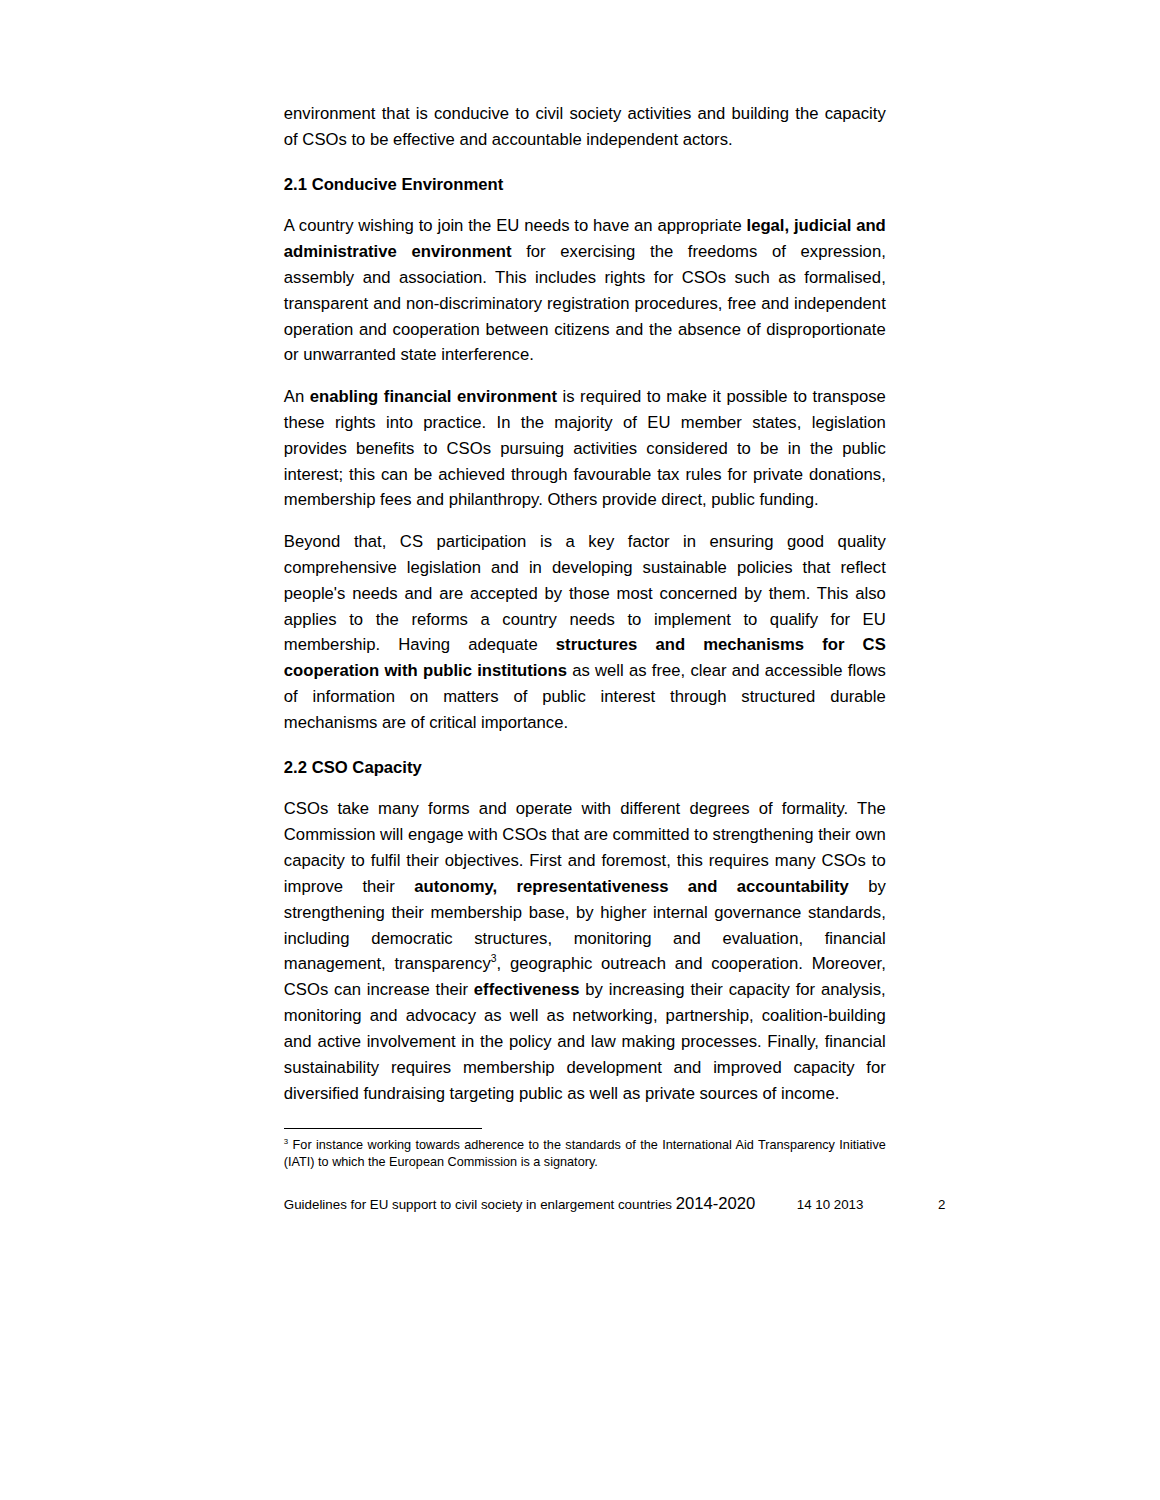environment that is conducive to civil society activities and building the capacity of CSOs to be effective and accountable independent actors.
2.1 Conducive Environment
A country wishing to join the EU needs to have an appropriate legal, judicial and administrative environment for exercising the freedoms of expression, assembly and association. This includes rights for CSOs such as formalised, transparent and non-discriminatory registration procedures, free and independent operation and cooperation between citizens and the absence of disproportionate or unwarranted state interference.
An enabling financial environment is required to make it possible to transpose these rights into practice. In the majority of EU member states, legislation provides benefits to CSOs pursuing activities considered to be in the public interest; this can be achieved through favourable tax rules for private donations, membership fees and philanthropy. Others provide direct, public funding.
Beyond that, CS participation is a key factor in ensuring good quality comprehensive legislation and in developing sustainable policies that reflect people's needs and are accepted by those most concerned by them. This also applies to the reforms a country needs to implement to qualify for EU membership. Having adequate structures and mechanisms for CS cooperation with public institutions as well as free, clear and accessible flows of information on matters of public interest through structured durable mechanisms are of critical importance.
2.2 CSO Capacity
CSOs take many forms and operate with different degrees of formality. The Commission will engage with CSOs that are committed to strengthening their own capacity to fulfil their objectives. First and foremost, this requires many CSOs to improve their autonomy, representativeness and accountability by strengthening their membership base, by higher internal governance standards, including democratic structures, monitoring and evaluation, financial management, transparency3, geographic outreach and cooperation. Moreover, CSOs can increase their effectiveness by increasing their capacity for analysis, monitoring and advocacy as well as networking, partnership, coalition-building and active involvement in the policy and law making processes. Finally, financial sustainability requires membership development and improved capacity for diversified fundraising targeting public as well as private sources of income.
3 For instance working towards adherence to the standards of the International Aid Transparency Initiative (IATI) to which the European Commission is a signatory.
Guidelines for EU support to civil society in enlargement countries 2014-2020 14 10 2013 2